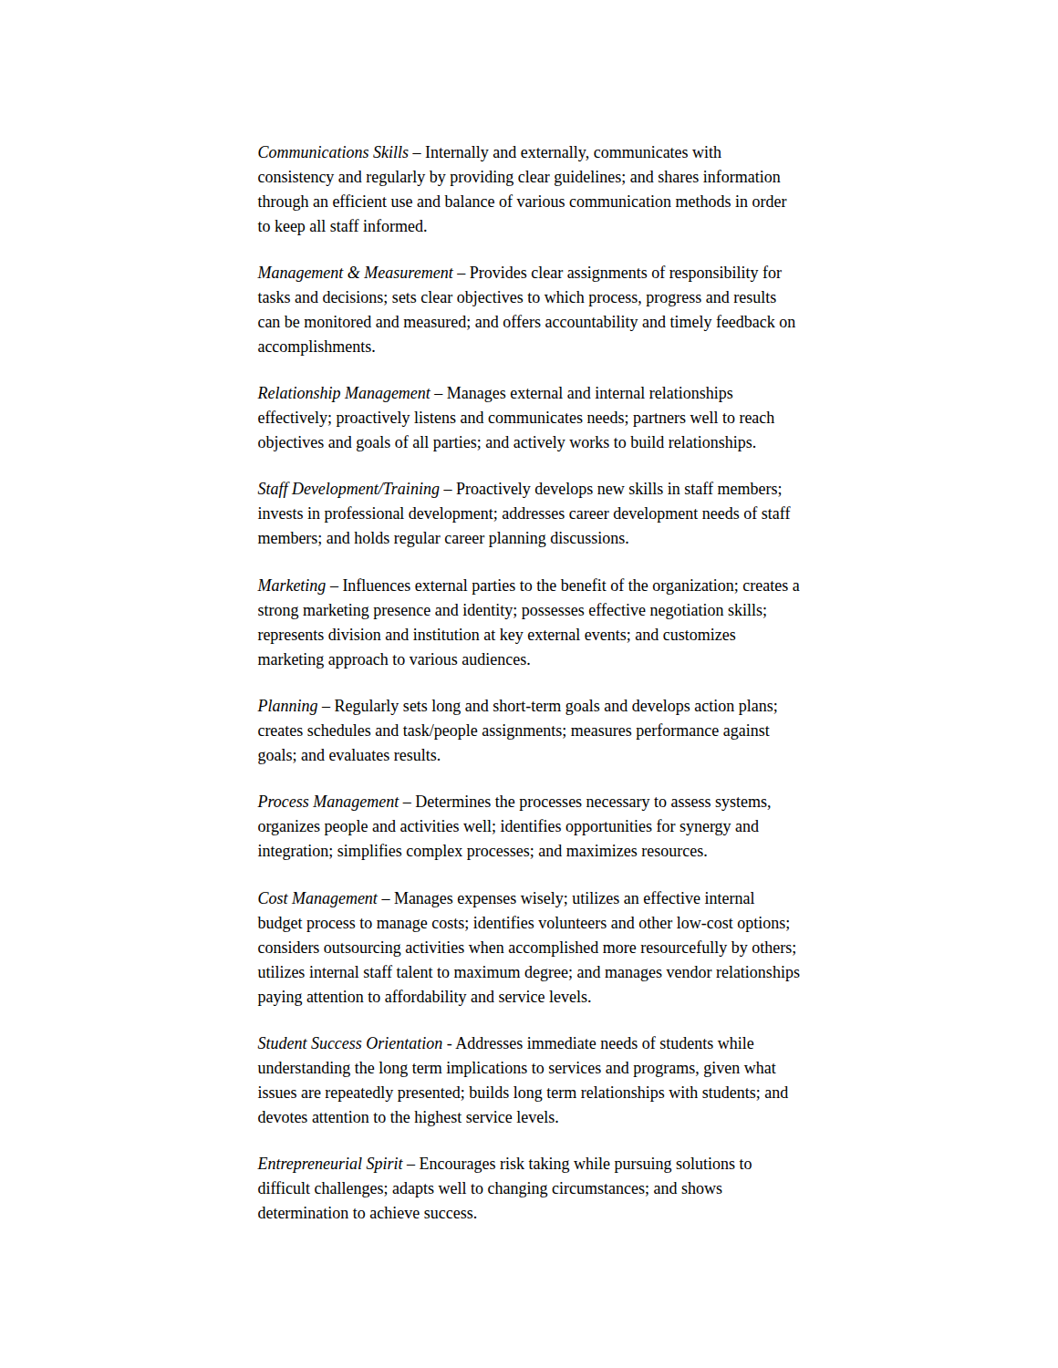Communications Skills – Internally and externally, communicates with consistency and regularly by providing clear guidelines; and shares information through an efficient use and balance of various communication methods in order to keep all staff informed.
Management & Measurement – Provides clear assignments of responsibility for tasks and decisions; sets clear objectives to which process, progress and results can be monitored and measured; and offers accountability and timely feedback on accomplishments.
Relationship Management – Manages external and internal relationships effectively; proactively listens and communicates needs; partners well to reach objectives and goals of all parties; and actively works to build relationships.
Staff Development/Training – Proactively develops new skills in staff members; invests in professional development; addresses career development needs of staff members; and holds regular career planning discussions.
Marketing – Influences external parties to the benefit of the organization; creates a strong marketing presence and identity; possesses effective negotiation skills; represents division and institution at key external events; and customizes marketing approach to various audiences.
Planning – Regularly sets long and short-term goals and develops action plans; creates schedules and task/people assignments; measures performance against goals; and evaluates results.
Process Management – Determines the processes necessary to assess systems, organizes people and activities well; identifies opportunities for synergy and integration; simplifies complex processes; and maximizes resources.
Cost Management – Manages expenses wisely; utilizes an effective internal budget process to manage costs; identifies volunteers and other low-cost options; considers outsourcing activities when accomplished more resourcefully by others; utilizes internal staff talent to maximum degree; and manages vendor relationships paying attention to affordability and service levels.
Student Success Orientation - Addresses immediate needs of students while understanding the long term implications to services and programs, given what issues are repeatedly presented; builds long term relationships with students; and devotes attention to the highest service levels.
Entrepreneurial Spirit – Encourages risk taking while pursuing solutions to difficult challenges; adapts well to changing circumstances; and shows determination to achieve success.